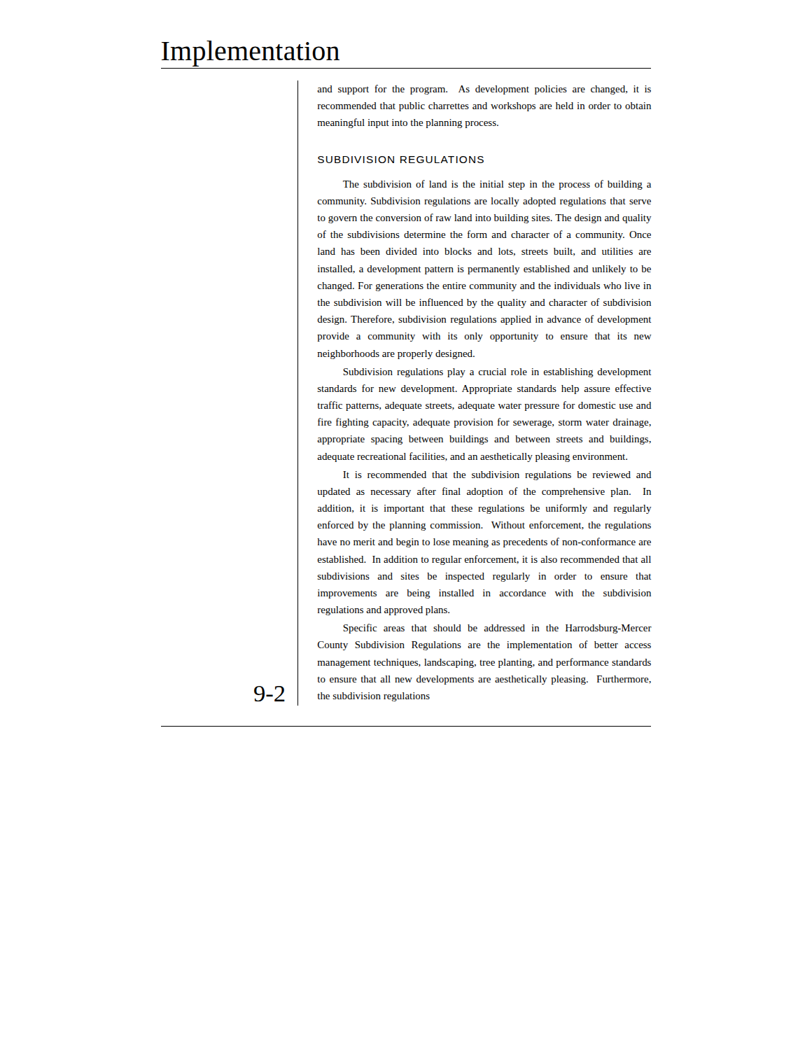Implementation
9-2
and support for the program. As development policies are changed, it is recommended that public charrettes and workshops are held in order to obtain meaningful input into the planning process.
SUBDIVISION REGULATIONS
The subdivision of land is the initial step in the process of building a community. Subdivision regulations are locally adopted regulations that serve to govern the conversion of raw land into building sites. The design and quality of the subdivisions determine the form and character of a community. Once land has been divided into blocks and lots, streets built, and utilities are installed, a development pattern is permanently established and unlikely to be changed. For generations the entire community and the individuals who live in the subdivision will be influenced by the quality and character of subdivision design. Therefore, subdivision regulations applied in advance of development provide a community with its only opportunity to ensure that its new neighborhoods are properly designed.
Subdivision regulations play a crucial role in establishing development standards for new development. Appropriate standards help assure effective traffic patterns, adequate streets, adequate water pressure for domestic use and fire fighting capacity, adequate provision for sewerage, storm water drainage, appropriate spacing between buildings and between streets and buildings, adequate recreational facilities, and an aesthetically pleasing environment.
It is recommended that the subdivision regulations be reviewed and updated as necessary after final adoption of the comprehensive plan. In addition, it is important that these regulations be uniformly and regularly enforced by the planning commission. Without enforcement, the regulations have no merit and begin to lose meaning as precedents of non-conformance are established. In addition to regular enforcement, it is also recommended that all subdivisions and sites be inspected regularly in order to ensure that improvements are being installed in accordance with the subdivision regulations and approved plans.
Specific areas that should be addressed in the Harrodsburg-Mercer County Subdivision Regulations are the implementation of better access management techniques, landscaping, tree planting, and performance standards to ensure that all new developments are aesthetically pleasing. Furthermore, the subdivision regulations